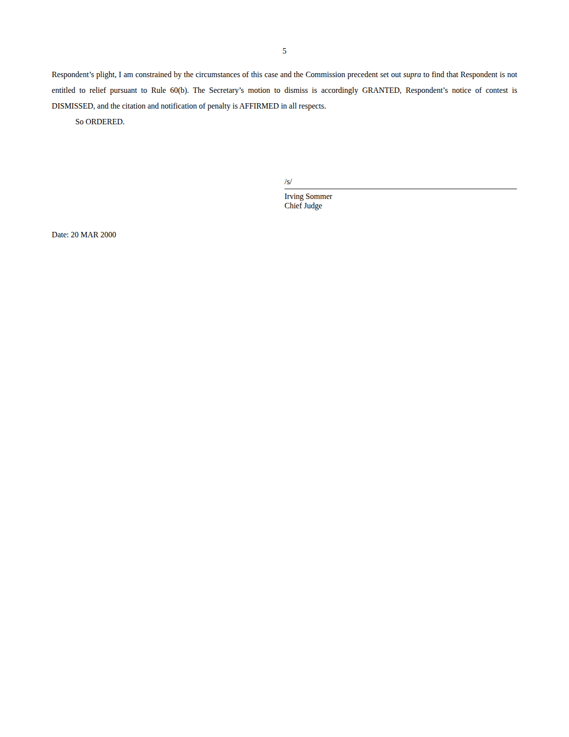5
Respondent’s plight, I am constrained by the circumstances of this case and the Commission precedent set out supra to find that Respondent is not entitled to relief pursuant to Rule 60(b). The Secretary’s motion to dismiss is accordingly GRANTED, Respondent’s notice of contest is DISMISSED, and the citation and notification of penalty is AFFIRMED in all respects.
So ORDERED.
/s/
Irving Sommer
Chief Judge
Date: 20 MAR 2000